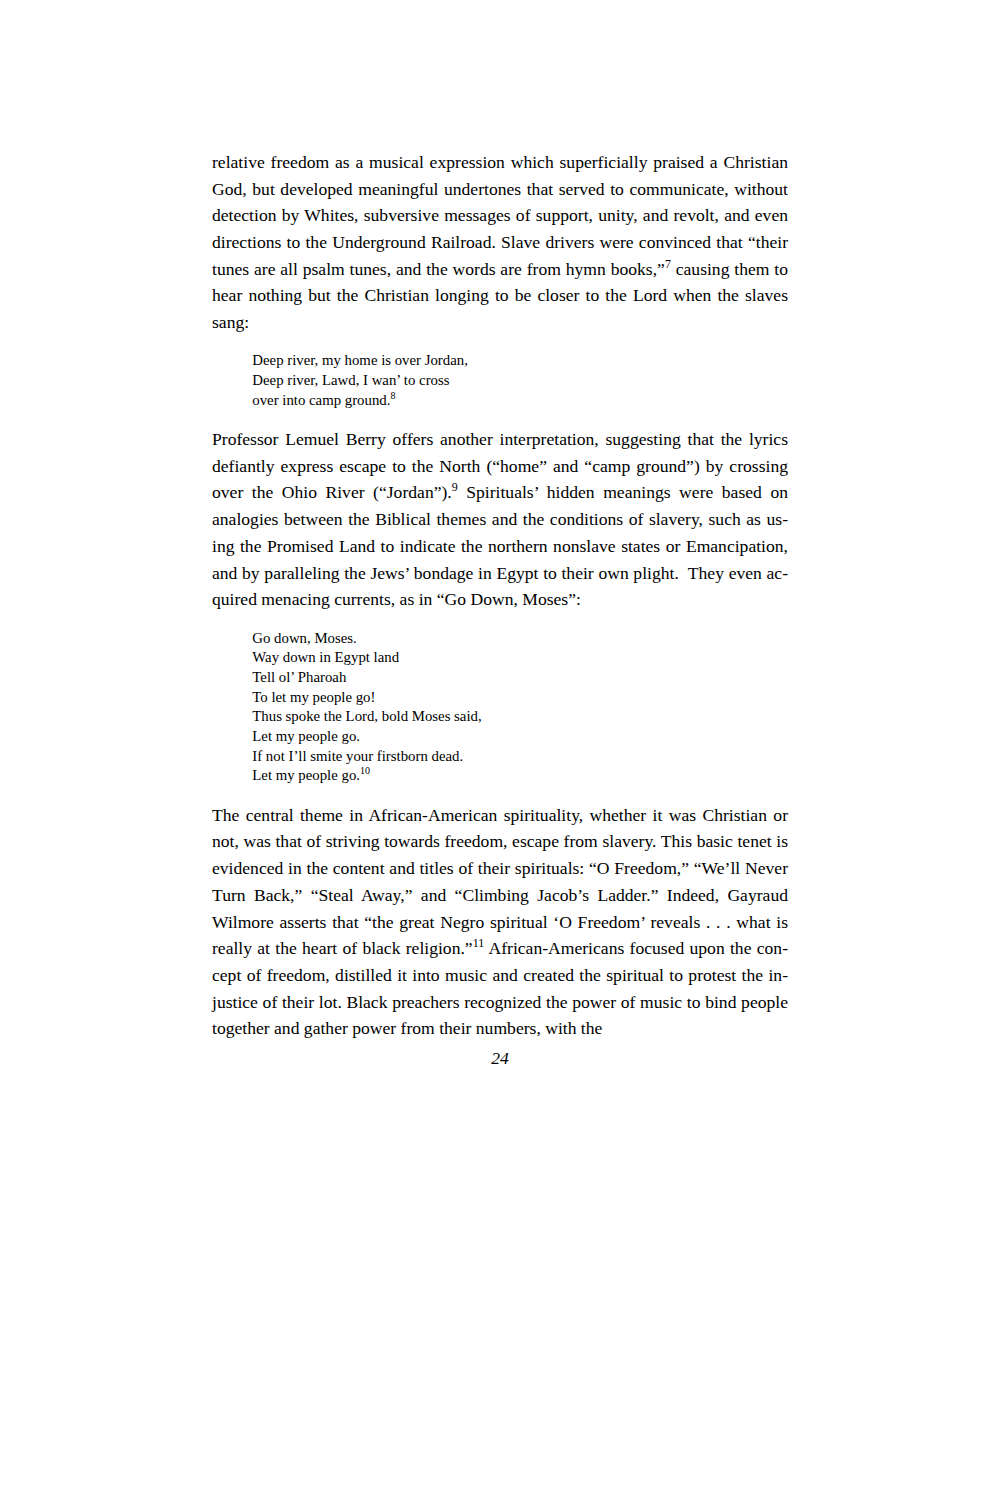relative freedom as a musical expression which superficially praised a Christian God, but developed meaningful undertones that served to communicate, without detection by Whites, subversive messages of support, unity, and revolt, and even directions to the Underground Railroad. Slave drivers were convinced that “their tunes are all psalm tunes, and the words are from hymn books,”7 causing them to hear nothing but the Christian longing to be closer to the Lord when the slaves sang:
Deep river, my home is over Jordan,
Deep river, Lawd, I wan’ to cross
over into camp ground.8
Professor Lemuel Berry offers another interpretation, suggesting that the lyrics defiantly express escape to the North (“home” and “camp ground”) by crossing over the Ohio River (“Jordan”).9 Spirituals’ hidden meanings were based on analogies between the Biblical themes and the conditions of slavery, such as using the Promised Land to indicate the northern nonslave states or Emancipation, and by parallel­ing the Jews’ bondage in Egypt to their own plight. They even acquired menacing currents, as in “Go Down, Moses”:
Go down, Moses.
Way down in Egypt land
Tell ol’ Pharoah
To let my people go!
Thus spoke the Lord, bold Moses said,
Let my people go.
If not I’ll smite your firstborn dead.
Let my people go.10
The central theme in African-American spirituality, whether it was Christian or not, was that of striving towards freedom, escape from slavery. This basic tenet is evidenced in the content and titles of their spirituals: “O Freedom,” “We’ll Never Turn Back,” “Steal Away,” and “Climbing Jacob’s Ladder.” Indeed, Gayraud Wilmore asserts that “the great Negro spiritual ‘O Freedom’ reveals . . . what is really at the heart of black religion.”11 African-Americans focused upon the concept of freedom, distilled it into music and created the spiritual to protest the injustice of their lot. Black preachers recognized the power of music to bind people together and gather power from their numbers, with the
24